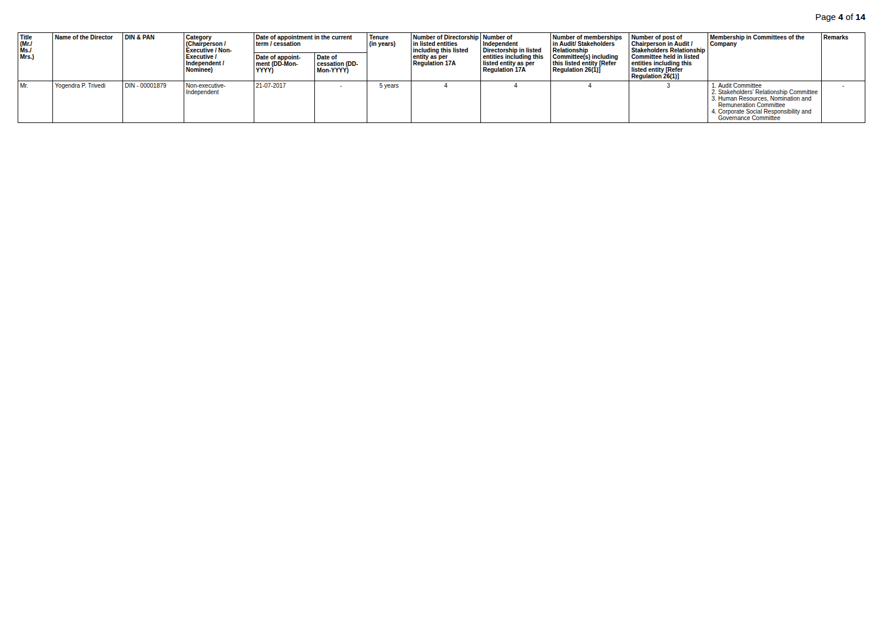Page 4 of 14
| Title (Mr./ Ms./ Mrs.) | Name of the Director | DIN & PAN | Category (Chairperson / Executive / Non-Executive / Independent / Nominee) | Date of appointment in the current term / cessation | Tenure (in years) | Number of Directorship in listed entities including this listed entity as per Regulation 17A | Number of Independent Directorship in listed entities including this listed entity as per Regulation 17A | Number of memberships in Audit/ Stakeholders Relationship Committee(s) including this listed entity [Refer Regulation 26(1)] | Number of post of Chairperson in Audit / Stakeholders Relationship Committee held in listed entities including this listed entity [Refer Regulation 26(1)] | Membership in Committees of the Company | Remarks |
| --- | --- | --- | --- | --- | --- | --- | --- | --- | --- | --- | --- |
| Date of appoint-ment (DD-Mon-YYYY) | Date of cessation (DD-Mon-YYYY) |
| Mr. | Yogendra P. Trivedi | DIN - 00001879 | Non-executive-Independent | 21-07-2017 | - | 5 years | 4 | 4 | 4 | 3 | Audit Committee Stakeholders’ Relationship Committee Human Resources, Nomination and Remuneration Committee Corporate Social Responsibility and Governance Committee | - |